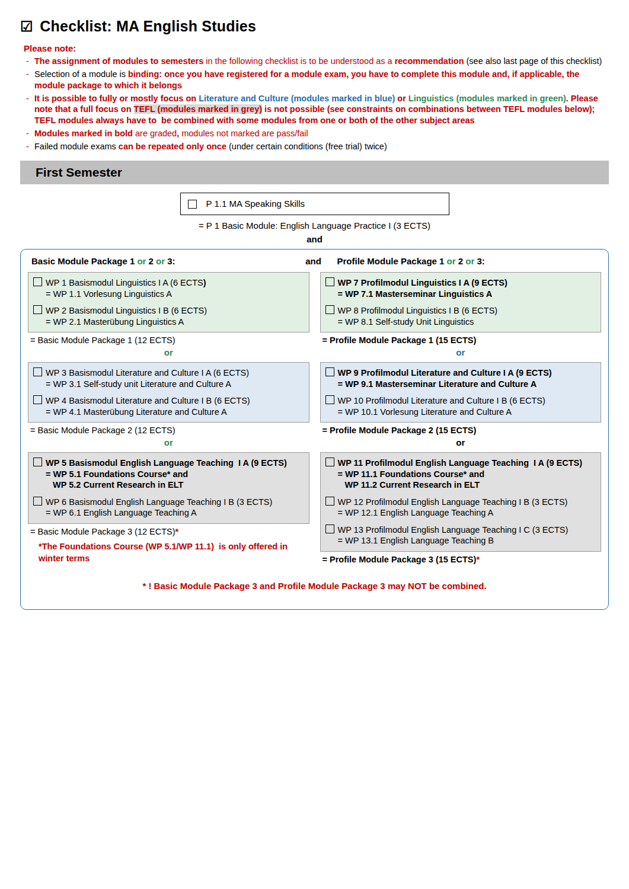☑ Checklist: MA English Studies
Please note:
The assignment of modules to semesters in the following checklist is to be understood as a recommendation (see also last page of this checklist)
Selection of a module is binding: once you have registered for a module exam, you have to complete this module and, if applicable, the module package to which it belongs
It is possible to fully or mostly focus on Literature and Culture (modules marked in blue) or Linguistics (modules marked in green). Please note that a full focus on TEFL (modules marked in grey) is not possible (see constraints on combinations between TEFL modules below); TEFL modules always have to be combined with some modules from one or both of the other subject areas
Modules marked in bold are graded, modules not marked are pass/fail
Failed module exams can be repeated only once (under certain conditions (free trial) twice)
First Semester
P 1.1 MA Speaking Skills
= P 1 Basic Module: English Language Practice I (3 ECTS)
and
Basic Module Package 1 or 2 or 3:
and
Profile Module Package 1 or 2 or 3:
WP 1 Basismodul Linguistics I A (6 ECTS)
= WP 1.1 Vorlesung Linguistics A
WP 2 Basismodul Linguistics I B (6 ECTS)
= WP 2.1 Masterübung Linguistics A
= Basic Module Package 1 (12 ECTS)
or
WP 3 Basismodul Literature and Culture I A (6 ECTS)
= WP 3.1 Self-study unit Literature and Culture A
WP 4 Basismodul Literature and Culture I B (6 ECTS)
= WP 4.1 Masterübung Literature and Culture A
= Basic Module Package 2 (12 ECTS)
or
WP 5 Basismodul English Language Teaching I A (9 ECTS)
= WP 5.1 Foundations Course* and
WP 5.2 Current Research in ELT
WP 6 Basismodul English Language Teaching I B (3 ECTS)
= WP 6.1 English Language Teaching A
= Basic Module Package 3 (12 ECTS)*
*The Foundations Course (WP 5.1/WP 11.1) is only offered in winter terms
WP 7 Profilmodul Linguistics I A (9 ECTS)
= WP 7.1 Masterseminar Linguistics A
WP 8 Profilmodul Linguistics I B (6 ECTS)
= WP 8.1 Self-study Unit Linguistics
= Profile Module Package 1 (15 ECTS)
or
WP 9 Profilmodul Literature and Culture I A (9 ECTS)
= WP 9.1 Masterseminar Literature and Culture A
WP 10 Profilmodul Literature and Culture I B (6 ECTS)
= WP 10.1 Vorlesung Literature and Culture A
= Profile Module Package 2 (15 ECTS)
or
WP 11 Profilmodul English Language Teaching I A (9 ECTS)
= WP 11.1 Foundations Course* and
WP 11.2 Current Research in ELT
WP 12 Profilmodul English Language Teaching I B (3 ECTS)
= WP 12.1 English Language Teaching A
WP 13 Profilmodul English Language Teaching I C (3 ECTS)
= WP 13.1 English Language Teaching B
= Profile Module Package 3 (15 ECTS)*
* ! Basic Module Package 3 and Profile Module Package 3 may NOT be combined.